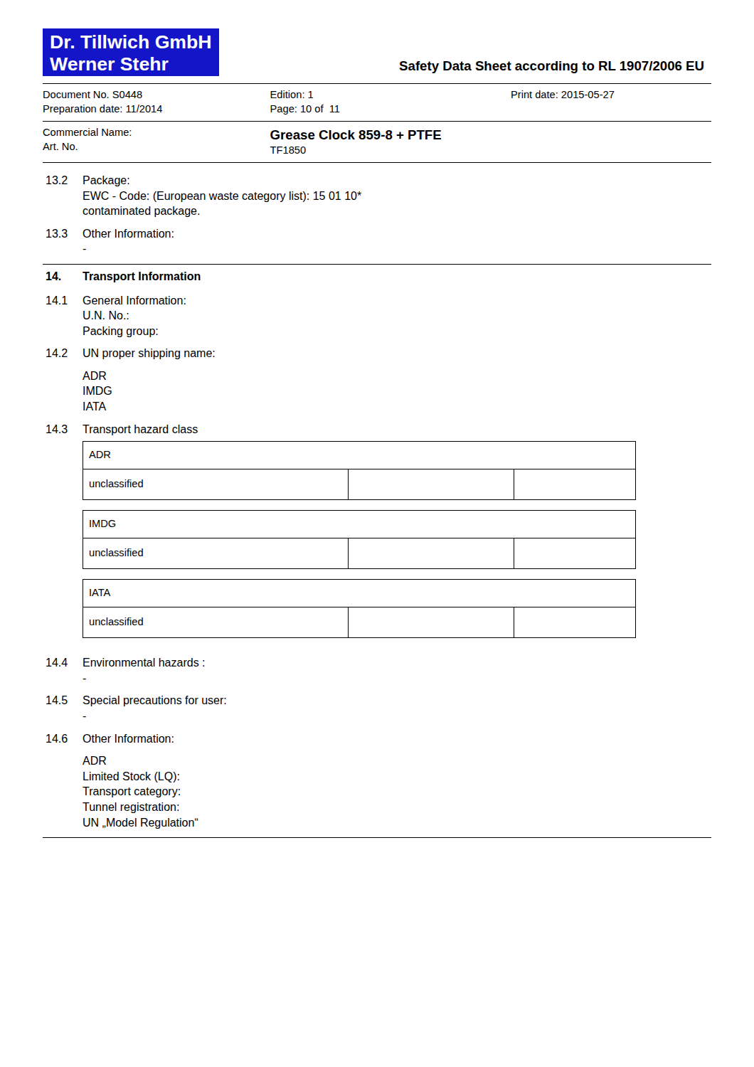Dr. Tillwich GmbH Werner Stehr
Safety Data Sheet according to RL 1907/2006 EU
Document No. S0448
Preparation date: 11/2014
Edition: 1
Page: 10 of 11
Print date: 2015-05-27
Commercial Name:
Art. No.
Grease Clock 859-8 + PTFE
TF1850
13.2
Package:
EWC - Code: (European waste category list): 15 01 10*
contaminated package.
13.3
Other Information:
-
14.
Transport Information
14.1
General Information:
U.N. No.:
Packing group:
14.2
UN proper shipping name:
ADR
IMDG
IATA
14.3
Transport hazard class
| ADR |
| unclassified | | |
| IMDG |
| unclassified | | |
| IATA |
| unclassified | | |
14.4
Environmental hazards :
-
14.5
Special precautions for user:
-
14.6
Other Information:
ADR
Limited Stock (LQ):
Transport category:
Tunnel registration:
UN „Model Regulation“